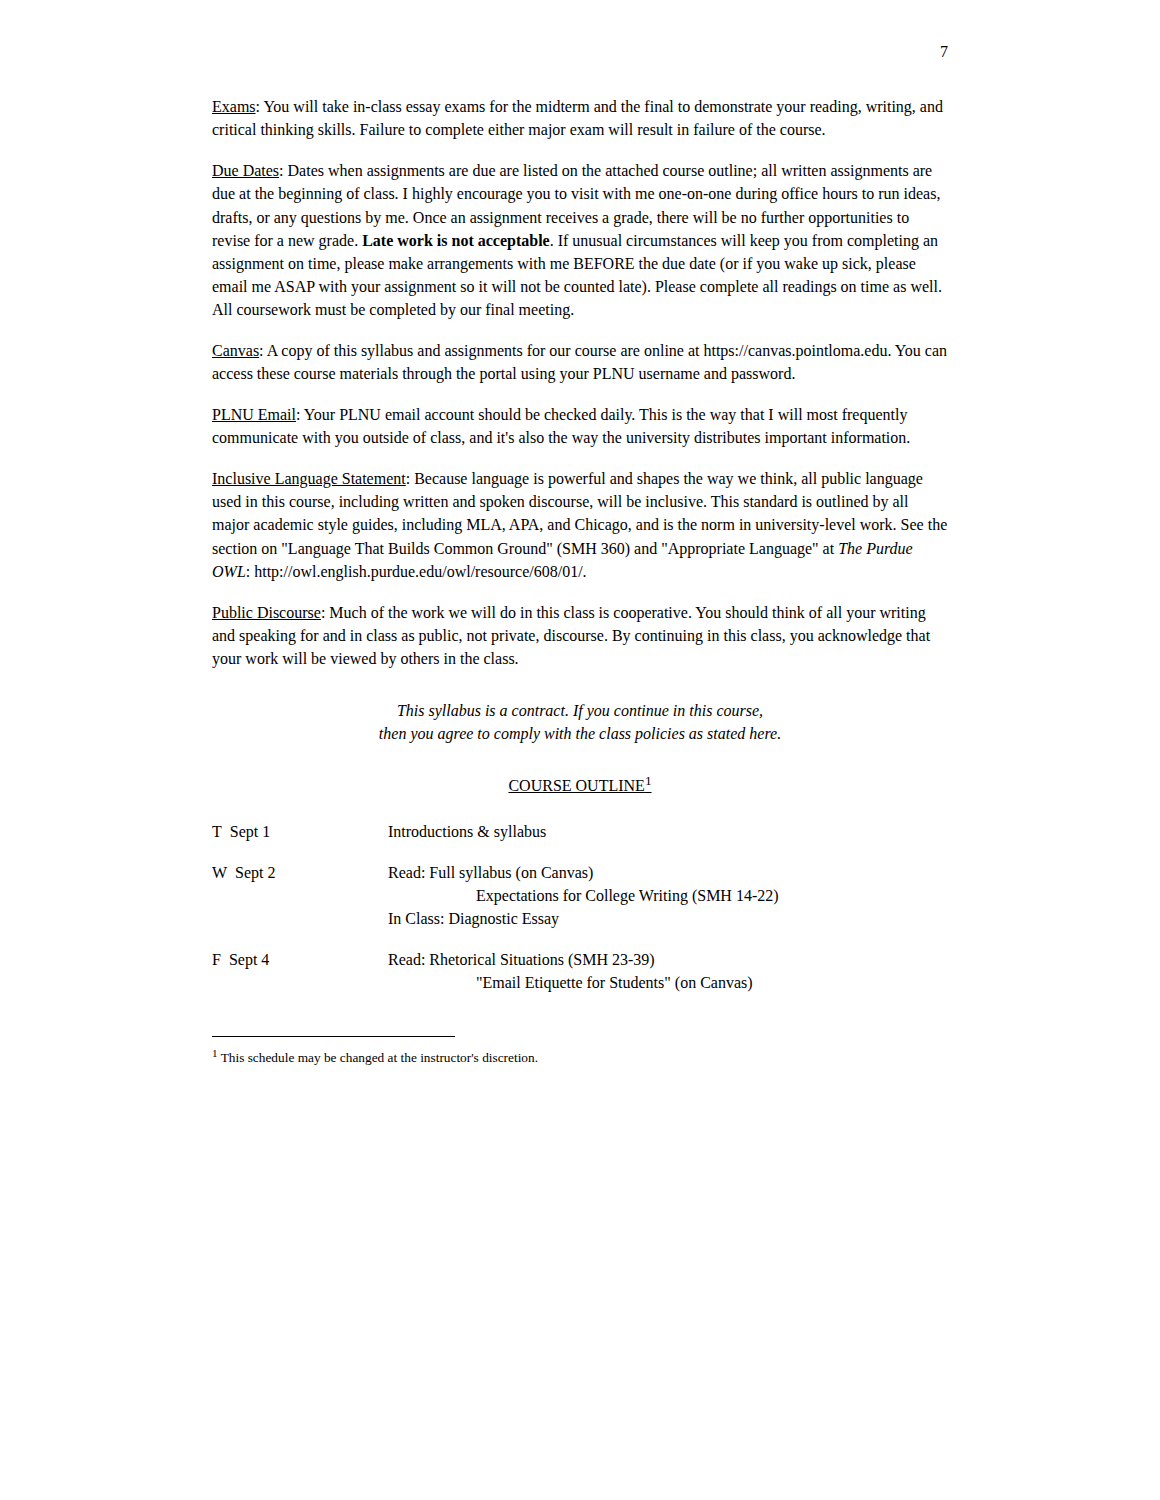7
Exams: You will take in-class essay exams for the midterm and the final to demonstrate your reading, writing, and critical thinking skills. Failure to complete either major exam will result in failure of the course.
Due Dates: Dates when assignments are due are listed on the attached course outline; all written assignments are due at the beginning of class. I highly encourage you to visit with me one-on-one during office hours to run ideas, drafts, or any questions by me. Once an assignment receives a grade, there will be no further opportunities to revise for a new grade. Late work is not acceptable. If unusual circumstances will keep you from completing an assignment on time, please make arrangements with me BEFORE the due date (or if you wake up sick, please email me ASAP with your assignment so it will not be counted late). Please complete all readings on time as well. All coursework must be completed by our final meeting.
Canvas: A copy of this syllabus and assignments for our course are online at https://canvas.pointloma.edu. You can access these course materials through the portal using your PLNU username and password.
PLNU Email: Your PLNU email account should be checked daily. This is the way that I will most frequently communicate with you outside of class, and it's also the way the university distributes important information.
Inclusive Language Statement: Because language is powerful and shapes the way we think, all public language used in this course, including written and spoken discourse, will be inclusive. This standard is outlined by all major academic style guides, including MLA, APA, and Chicago, and is the norm in university-level work. See the section on "Language That Builds Common Ground" (SMH 360) and "Appropriate Language" at The Purdue OWL: http://owl.english.purdue.edu/owl/resource/608/01/.
Public Discourse: Much of the work we will do in this class is cooperative. You should think of all your writing and speaking for and in class as public, not private, discourse. By continuing in this class, you acknowledge that your work will be viewed by others in the class.
This syllabus is a contract. If you continue in this course,
then you agree to comply with the class policies as stated here.
COURSE OUTLINE1
| T Sept 1 | Introductions & syllabus |
| W Sept 2 | Read: Full syllabus (on Canvas) Expectations for College Writing (SMH 14-22) In Class: Diagnostic Essay |
| F Sept 4 | Read: Rhetorical Situations (SMH 23-39) "Email Etiquette for Students" (on Canvas) |
1 This schedule may be changed at the instructor's discretion.